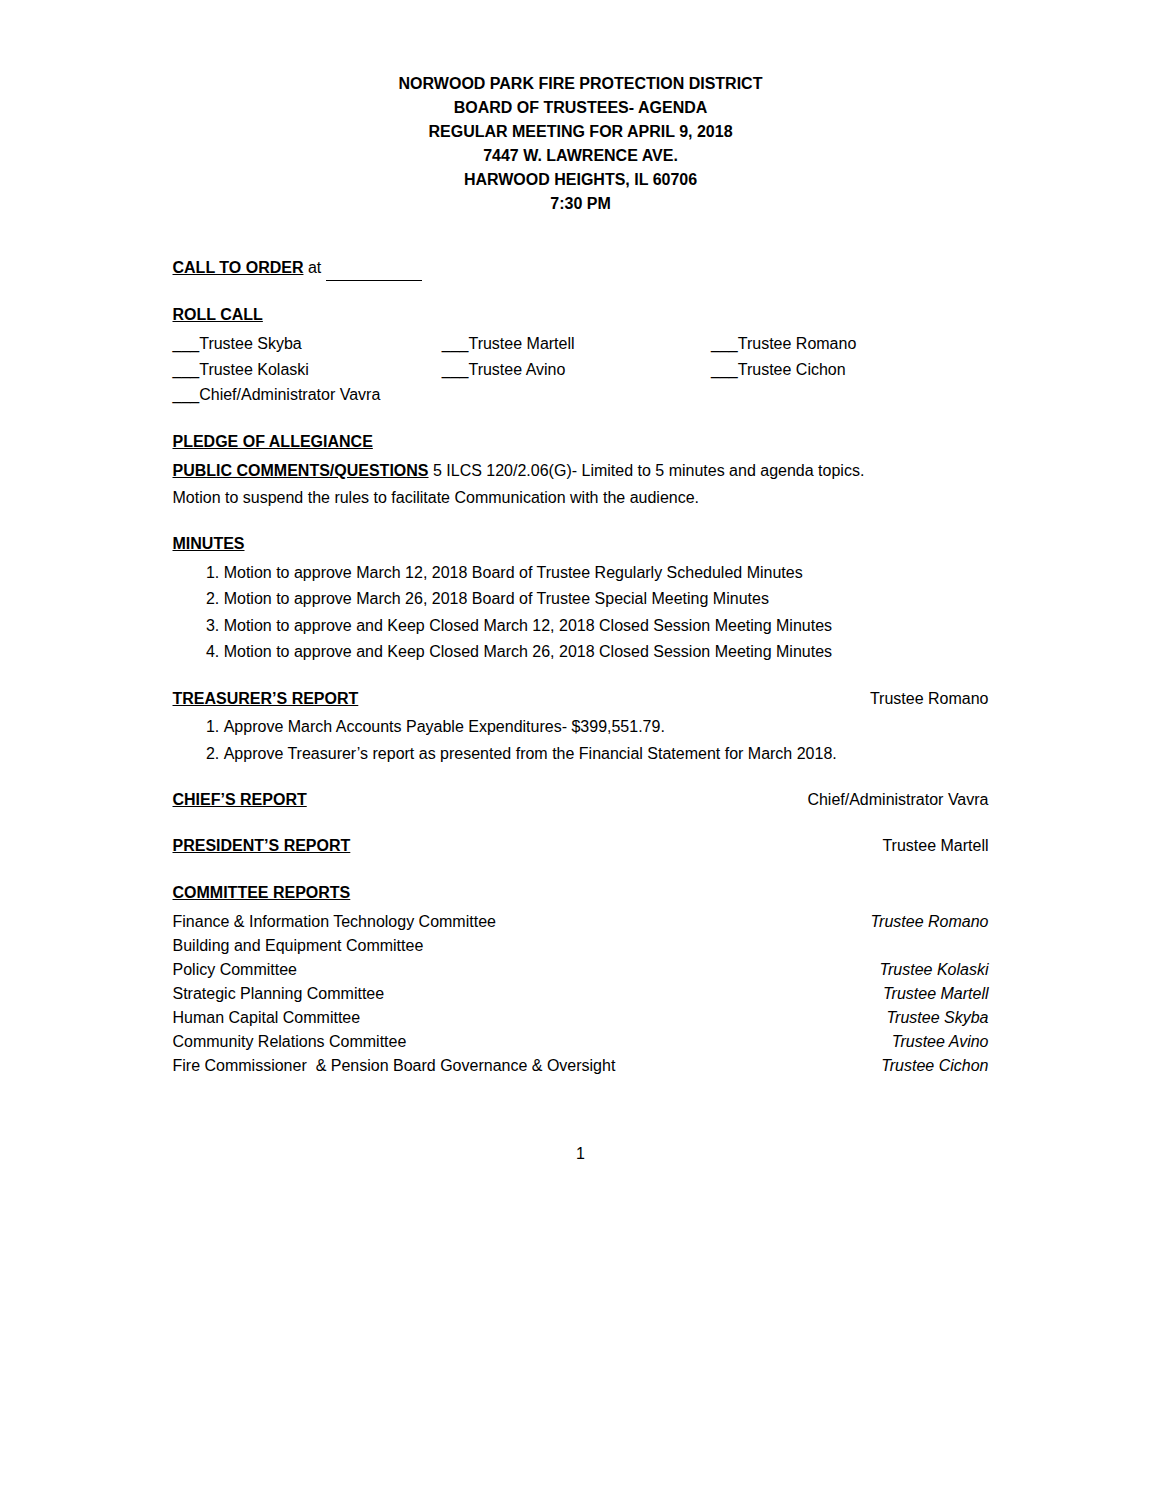NORWOOD PARK FIRE PROTECTION DISTRICT
BOARD OF TRUSTEES- AGENDA
REGULAR MEETING FOR APRIL 9, 2018
7447 W. LAWRENCE AVE.
HARWOOD HEIGHTS, IL 60706
7:30 PM
CALL TO ORDER
at
ROLL CALL
___Trustee Skyba ___Trustee Martell ___Trustee Romano
___Trustee Kolaski ___Trustee Avino ___Trustee Cichon
___Chief/Administrator Vavra
PLEDGE OF ALLEGIANCE
PUBLIC COMMENTS/QUESTIONS 5 ILCS 120/2.06(G)- Limited to 5 minutes and agenda topics.
Motion to suspend the rules to facilitate Communication with the audience.
MINUTES
Motion to approve March 12, 2018 Board of Trustee Regularly Scheduled Minutes
Motion to approve March 26, 2018 Board of Trustee Special Meeting Minutes
Motion to approve and Keep Closed March 12, 2018 Closed Session Meeting Minutes
Motion to approve and Keep Closed March 26, 2018 Closed Session Meeting Minutes
TREASURER’S REPORT
Trustee Romano
Approve March Accounts Payable Expenditures- $399,551.79.
Approve Treasurer’s report as presented from the Financial Statement for March 2018.
CHIEF’S REPORT
Chief/Administrator Vavra
PRESIDENT’S REPORT
Trustee Martell
COMMITTEE REPORTS
Finance & Information Technology Committee Trustee Romano
Building and Equipment Committee
Policy Committee Trustee Kolaski
Strategic Planning Committee Trustee Martell
Human Capital Committee Trustee Skyba
Community Relations Committee Trustee Avino
Fire Commissioner & Pension Board Governance & Oversight Trustee Cichon
1